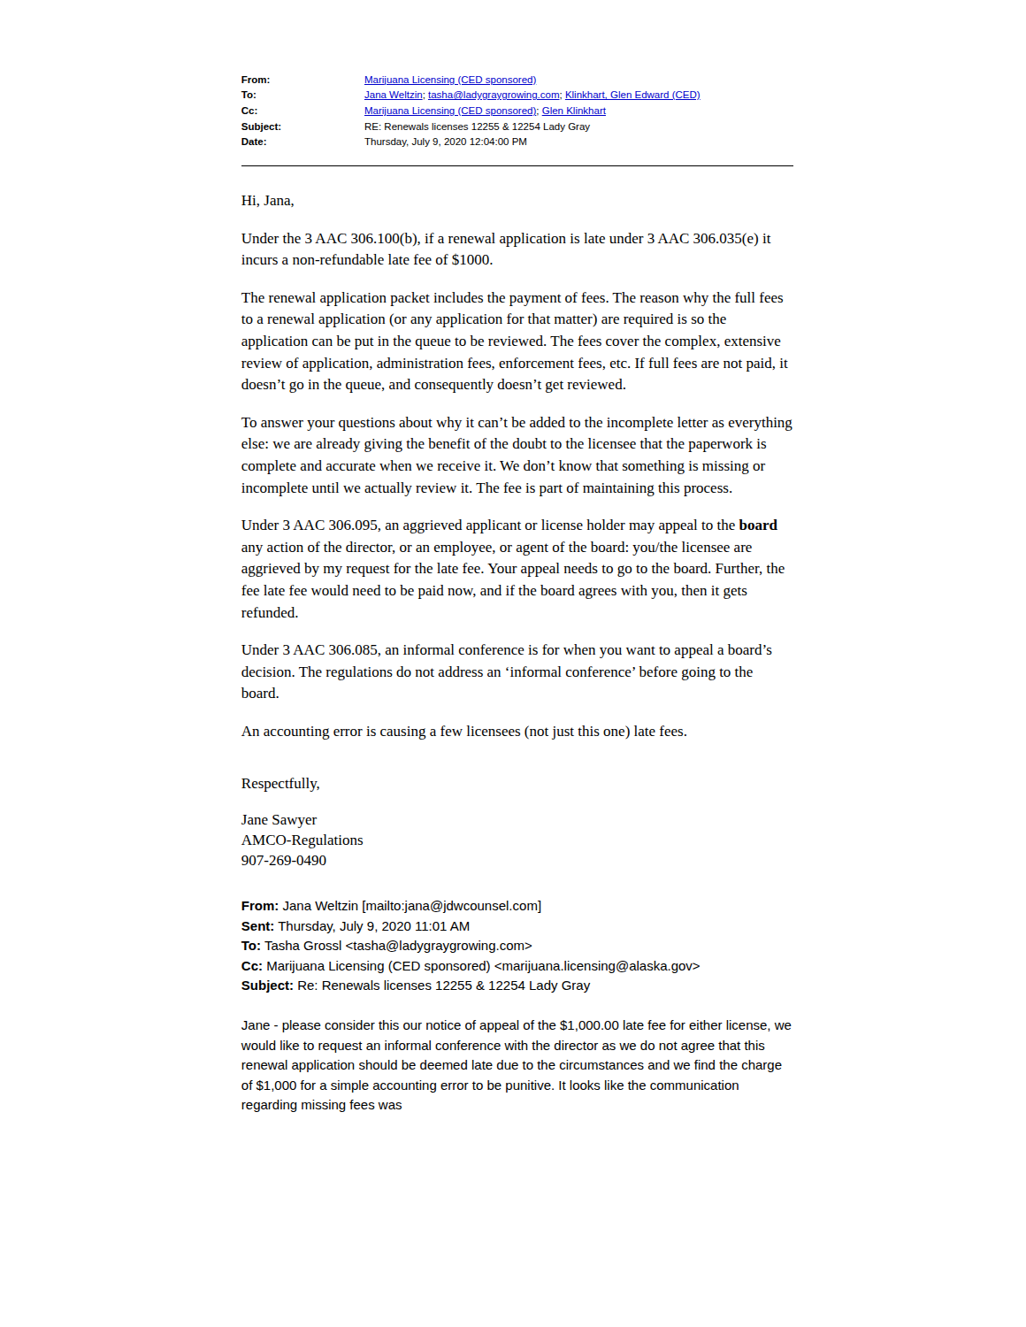| From: | Marijuana Licensing (CED sponsored) |
| To: | Jana Weltzin ; tasha@ladygraygrowing.com ; Klinkhart, Glen Edward (CED) |
| Cc: | Marijuana Licensing (CED sponsored) ; Glen Klinkhart |
| Subject: | RE: Renewals licenses 12255 & 12254 Lady Gray |
| Date: | Thursday, July 9, 2020 12:04:00 PM |
Hi, Jana,
Under the 3 AAC 306.100(b), if a renewal application is late under 3 AAC 306.035(e) it incurs a non-refundable late fee of $1000.
The renewal application packet includes the payment of fees. The reason why the full fees to a renewal application (or any application for that matter) are required is so the application can be put in the queue to be reviewed. The fees cover the complex, extensive review of application, administration fees, enforcement fees, etc. If full fees are not paid, it doesn’t go in the queue, and consequently doesn’t get reviewed.
To answer your questions about why it can’t be added to the incomplete letter as everything else: we are already giving the benefit of the doubt to the licensee that the paperwork is complete and accurate when we receive it. We don’t know that something is missing or incomplete until we actually review it. The fee is part of maintaining this process.
Under 3 AAC 306.095, an aggrieved applicant or license holder may appeal to the board any action of the director, or an employee, or agent of the board: you/the licensee are aggrieved by my request for the late fee. Your appeal needs to go to the board. Further, the fee late fee would need to be paid now, and if the board agrees with you, then it gets refunded.
Under 3 AAC 306.085, an informal conference is for when you want to appeal a board’s decision. The regulations do not address an ‘informal conference’ before going to the board.
An accounting error is causing a few licensees (not just this one) late fees.
Respectfully,
Jane Sawyer
AMCO-Regulations
907-269-0490
From: Jana Weltzin [mailto:jana@jdwcounsel.com]
Sent: Thursday, July 9, 2020 11:01 AM
To: Tasha Grossl <tasha@ladygraygrowing.com>
Cc: Marijuana Licensing (CED sponsored) <marijuana.licensing@alaska.gov>
Subject: Re: Renewals licenses 12255 & 12254 Lady Gray
Jane - please consider this our notice of appeal of the $1,000.00 late fee for either license, we would like to request an informal conference with the director as we do not agree that this renewal application should be deemed late due to the circumstances and we find the charge of $1,000 for a simple accounting error to be punitive. It looks like the communication regarding missing fees was